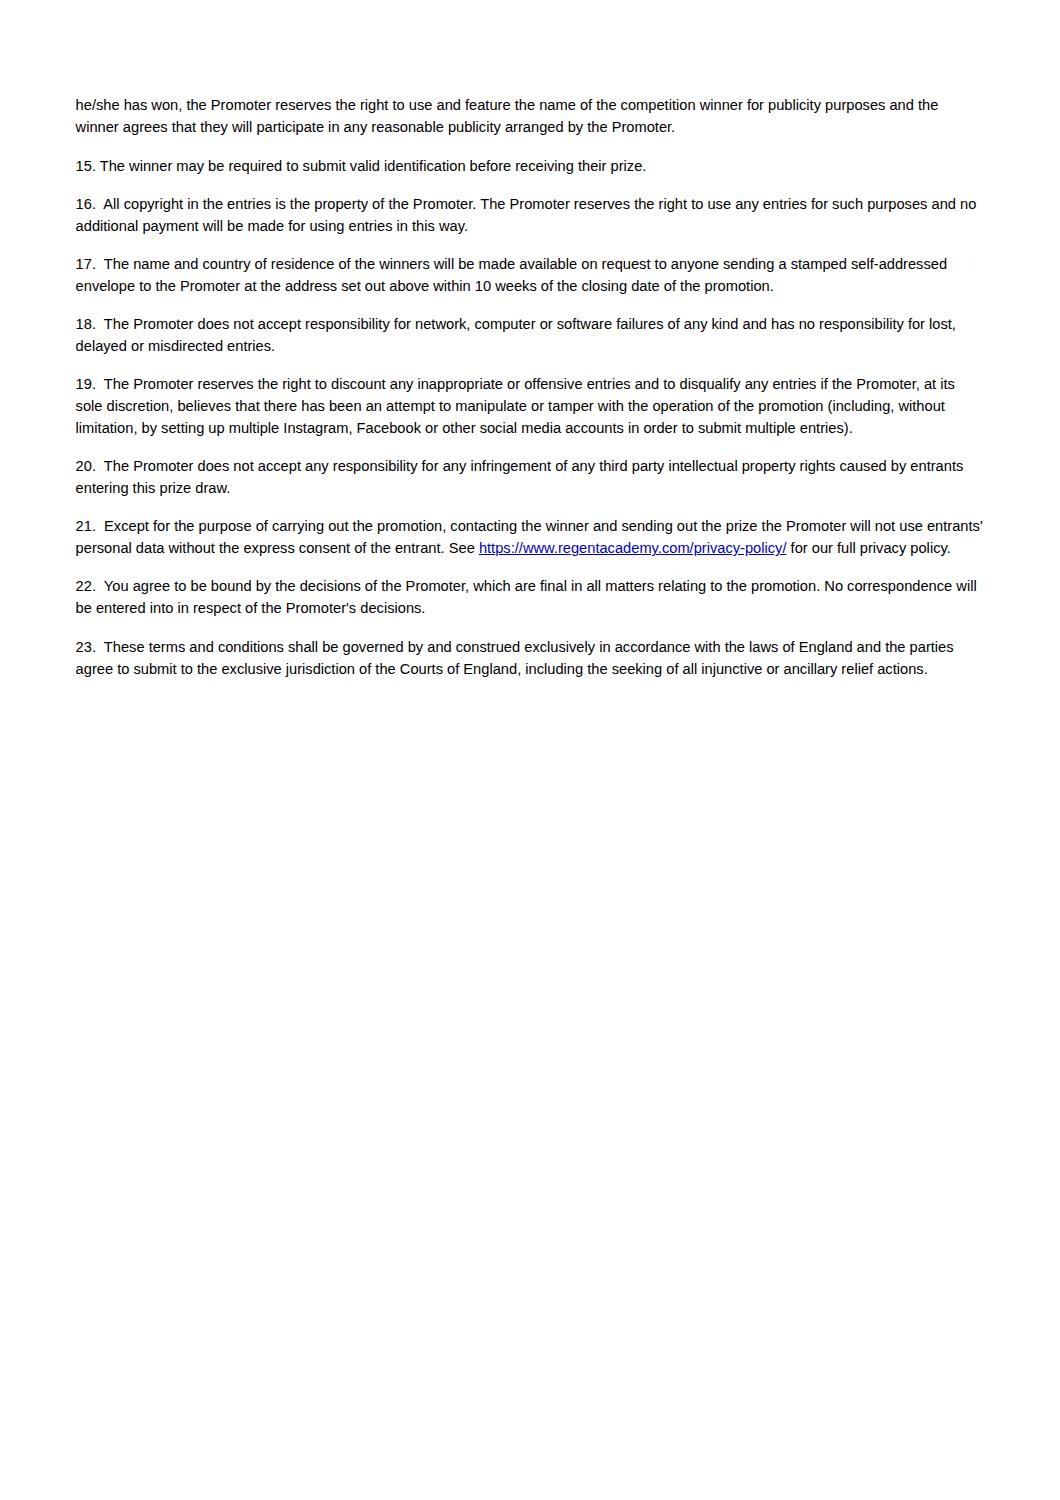he/she has won, the Promoter reserves the right to use and feature the name of the competition winner for publicity purposes and the winner agrees that they will participate in any reasonable publicity arranged by the Promoter.
15. The winner may be required to submit valid identification before receiving their prize.
16. All copyright in the entries is the property of the Promoter. The Promoter reserves the right to use any entries for such purposes and no additional payment will be made for using entries in this way.
17. The name and country of residence of the winners will be made available on request to anyone sending a stamped self-addressed envelope to the Promoter at the address set out above within 10 weeks of the closing date of the promotion.
18. The Promoter does not accept responsibility for network, computer or software failures of any kind and has no responsibility for lost, delayed or misdirected entries.
19. The Promoter reserves the right to discount any inappropriate or offensive entries and to disqualify any entries if the Promoter, at its sole discretion, believes that there has been an attempt to manipulate or tamper with the operation of the promotion (including, without limitation, by setting up multiple Instagram, Facebook or other social media accounts in order to submit multiple entries).
20. The Promoter does not accept any responsibility for any infringement of any third party intellectual property rights caused by entrants entering this prize draw.
21. Except for the purpose of carrying out the promotion, contacting the winner and sending out the prize the Promoter will not use entrants' personal data without the express consent of the entrant. See https://www.regentacademy.com/privacy-policy/ for our full privacy policy.
22. You agree to be bound by the decisions of the Promoter, which are final in all matters relating to the promotion. No correspondence will be entered into in respect of the Promoter's decisions.
23. These terms and conditions shall be governed by and construed exclusively in accordance with the laws of England and the parties agree to submit to the exclusive jurisdiction of the Courts of England, including the seeking of all injunctive or ancillary relief actions.